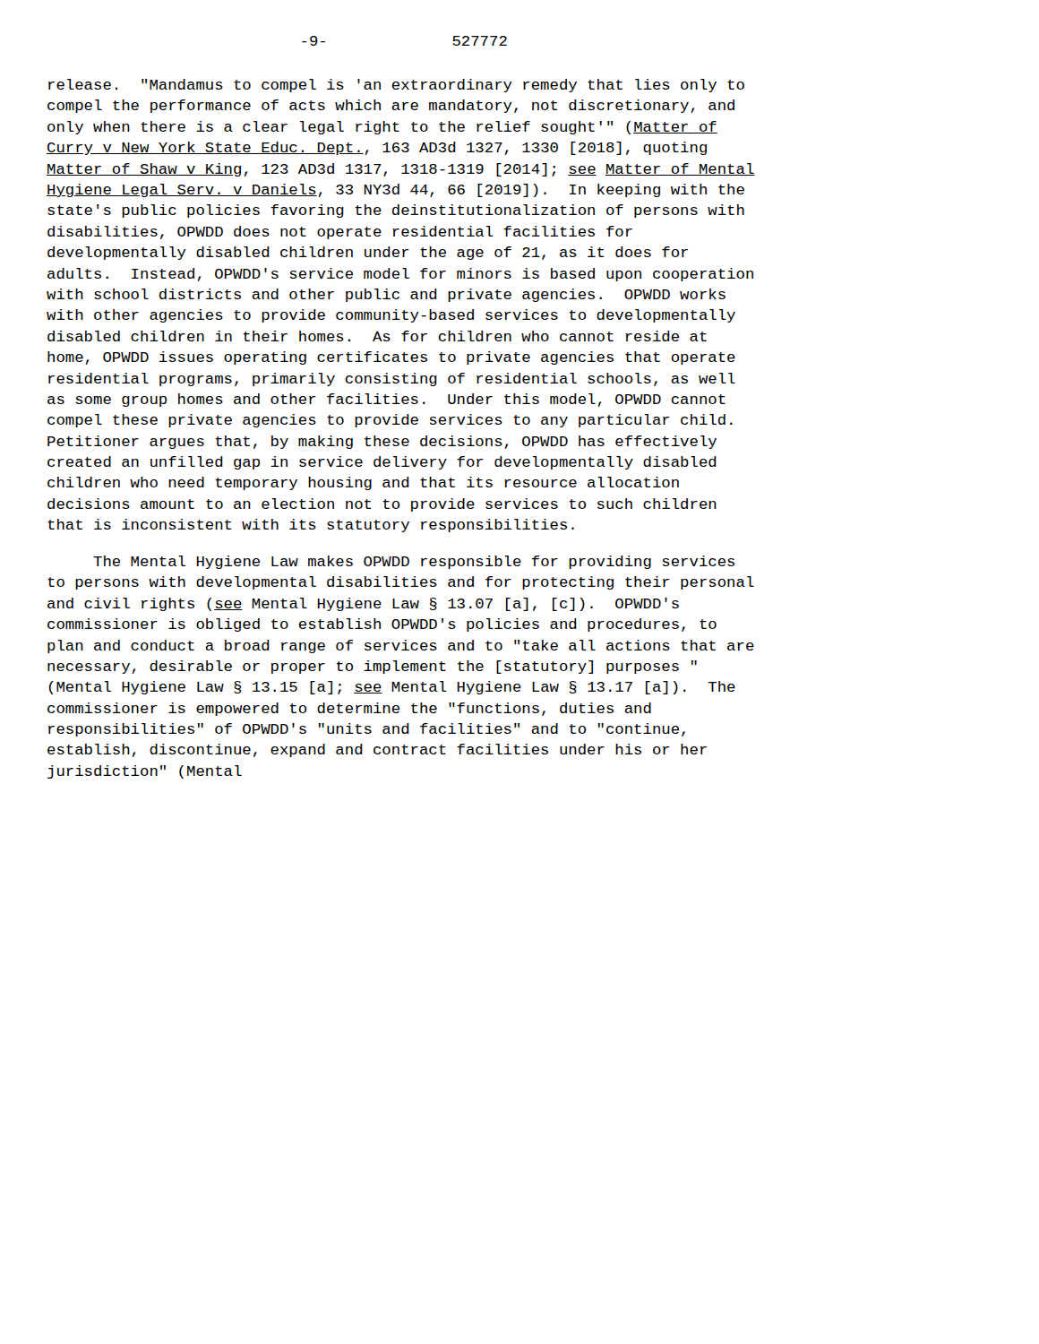-9- 527772
release. "Mandamus to compel is 'an extraordinary remedy that lies only to compel the performance of acts which are mandatory, not discretionary, and only when there is a clear legal right to the relief sought'" (Matter of Curry v New York State Educ. Dept., 163 AD3d 1327, 1330 [2018], quoting Matter of Shaw v King, 123 AD3d 1317, 1318-1319 [2014]; see Matter of Mental Hygiene Legal Serv. v Daniels, 33 NY3d 44, 66 [2019]). In keeping with the state's public policies favoring the deinstitutionalization of persons with disabilities, OPWDD does not operate residential facilities for developmentally disabled children under the age of 21, as it does for adults. Instead, OPWDD's service model for minors is based upon cooperation with school districts and other public and private agencies. OPWDD works with other agencies to provide community-based services to developmentally disabled children in their homes. As for children who cannot reside at home, OPWDD issues operating certificates to private agencies that operate residential programs, primarily consisting of residential schools, as well as some group homes and other facilities. Under this model, OPWDD cannot compel these private agencies to provide services to any particular child. Petitioner argues that, by making these decisions, OPWDD has effectively created an unfilled gap in service delivery for developmentally disabled children who need temporary housing and that its resource allocation decisions amount to an election not to provide services to such children that is inconsistent with its statutory responsibilities.
The Mental Hygiene Law makes OPWDD responsible for providing services to persons with developmental disabilities and for protecting their personal and civil rights (see Mental Hygiene Law § 13.07 [a], [c]). OPWDD's commissioner is obliged to establish OPWDD's policies and procedures, to plan and conduct a broad range of services and to "take all actions that are necessary, desirable or proper to implement the [statutory] purposes " (Mental Hygiene Law § 13.15 [a]; see Mental Hygiene Law § 13.17 [a]). The commissioner is empowered to determine the "functions, duties and responsibilities" of OPWDD's "units and facilities" and to "continue, establish, discontinue, expand and contract facilities under his or her jurisdiction" (Mental